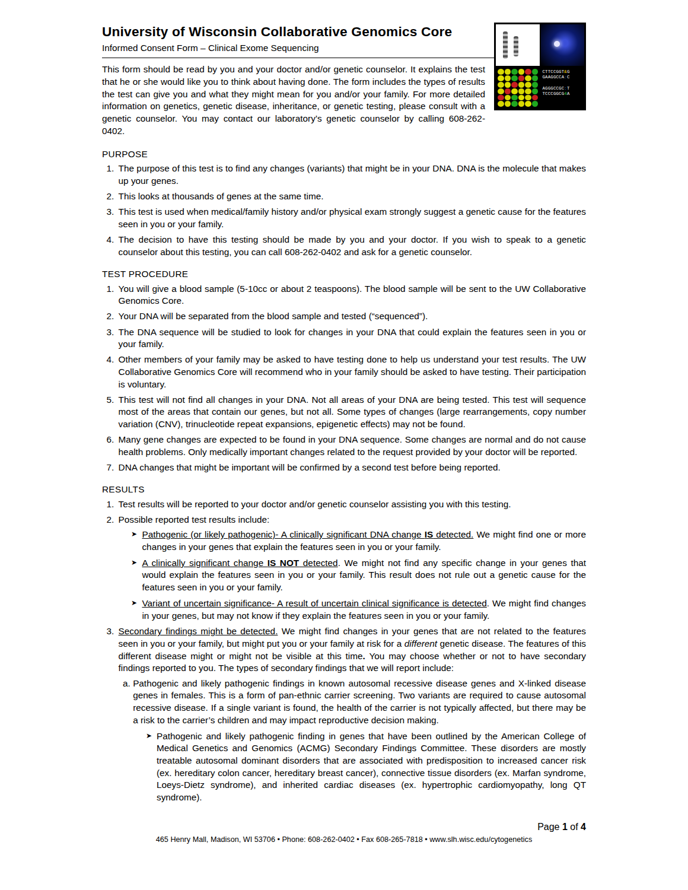CTTCCGGT&G
GAAGGCCA: C
AGGGCCGC: T
TCCCGGCG4 A
University of Wisconsin Collaborative Genomics Core
Informed Consent Form – Clinical Exome Sequencing
This form should be read by you and your doctor and/or genetic counselor. It explains the test that he or she would like you to think about having done. The form includes the types of results the test can give you and what they might mean for you and/or your family. For more detailed information on genetics, genetic disease, inheritance, or genetic testing, please consult with a genetic counselor. You may contact our laboratory’s genetic counselor by calling 608-262-0402.
PURPOSE
The purpose of this test is to find any changes (variants) that might be in your DNA. DNA is the molecule that makes up your genes.
This looks at thousands of genes at the same time.
This test is used when medical/family history and/or physical exam strongly suggest a genetic cause for the features seen in you or your family.
The decision to have this testing should be made by you and your doctor. If you wish to speak to a genetic counselor about this testing, you can call 608-262-0402 and ask for a genetic counselor.
TEST PROCEDURE
You will give a blood sample (5-10cc or about 2 teaspoons). The blood sample will be sent to the UW Collaborative Genomics Core.
Your DNA will be separated from the blood sample and tested (“sequenced”).
The DNA sequence will be studied to look for changes in your DNA that could explain the features seen in you or your family.
Other members of your family may be asked to have testing done to help us understand your test results. The UW Collaborative Genomics Core will recommend who in your family should be asked to have testing. Their participation is voluntary.
This test will not find all changes in your DNA. Not all areas of your DNA are being tested. This test will sequence most of the areas that contain our genes, but not all. Some types of changes (large rearrangements, copy number variation (CNV), trinucleotide repeat expansions, epigenetic effects) may not be found.
Many gene changes are expected to be found in your DNA sequence. Some changes are normal and do not cause health problems. Only medically important changes related to the request provided by your doctor will be reported.
DNA changes that might be important will be confirmed by a second test before being reported.
RESULTS
Test results will be reported to your doctor and/or genetic counselor assisting you with this testing.
Possible reported test results include:
Pathogenic (or likely pathogenic)- A clinically significant DNA change IS detected. We might find one or more changes in your genes that explain the features seen in you or your family.
A clinically significant change IS NOT detected. We might not find any specific change in your genes that would explain the features seen in you or your family. This result does not rule out a genetic cause for the features seen in you or your family.
Variant of uncertain significance- A result of uncertain clinical significance is detected. We might find changes in your genes, but may not know if they explain the features seen in you or your family.
Secondary findings might be detected. We might find changes in your genes that are not related to the features seen in you or your family, but might put you or your family at risk for a different genetic disease. The features of this different disease might or might not be visible at this time. You may choose whether or not to have secondary findings reported to you. The types of secondary findings that we will report include:
Pathogenic and likely pathogenic findings in known autosomal recessive disease genes and X-linked disease genes in females. This is a form of pan-ethnic carrier screening. Two variants are required to cause autosomal recessive disease. If a single variant is found, the health of the carrier is not typically affected, but there may be a risk to the carrier’s children and may impact reproductive decision making.
Pathogenic and likely pathogenic finding in genes that have been outlined by the American College of Medical Genetics and Genomics (ACMG) Secondary Findings Committee. These disorders are mostly treatable autosomal dominant disorders that are associated with predisposition to increased cancer risk (ex. hereditary colon cancer, hereditary breast cancer), connective tissue disorders (ex. Marfan syndrome, Loeys-Dietz syndrome), and inherited cardiac diseases (ex. hypertrophic cardiomyopathy, long QT syndrome).
Page 1 of 4
465 Henry Mall, Madison, WI 53706 • Phone: 608-262-0402 • Fax 608-265-7818 • www.slh.wisc.edu/cytogenetics